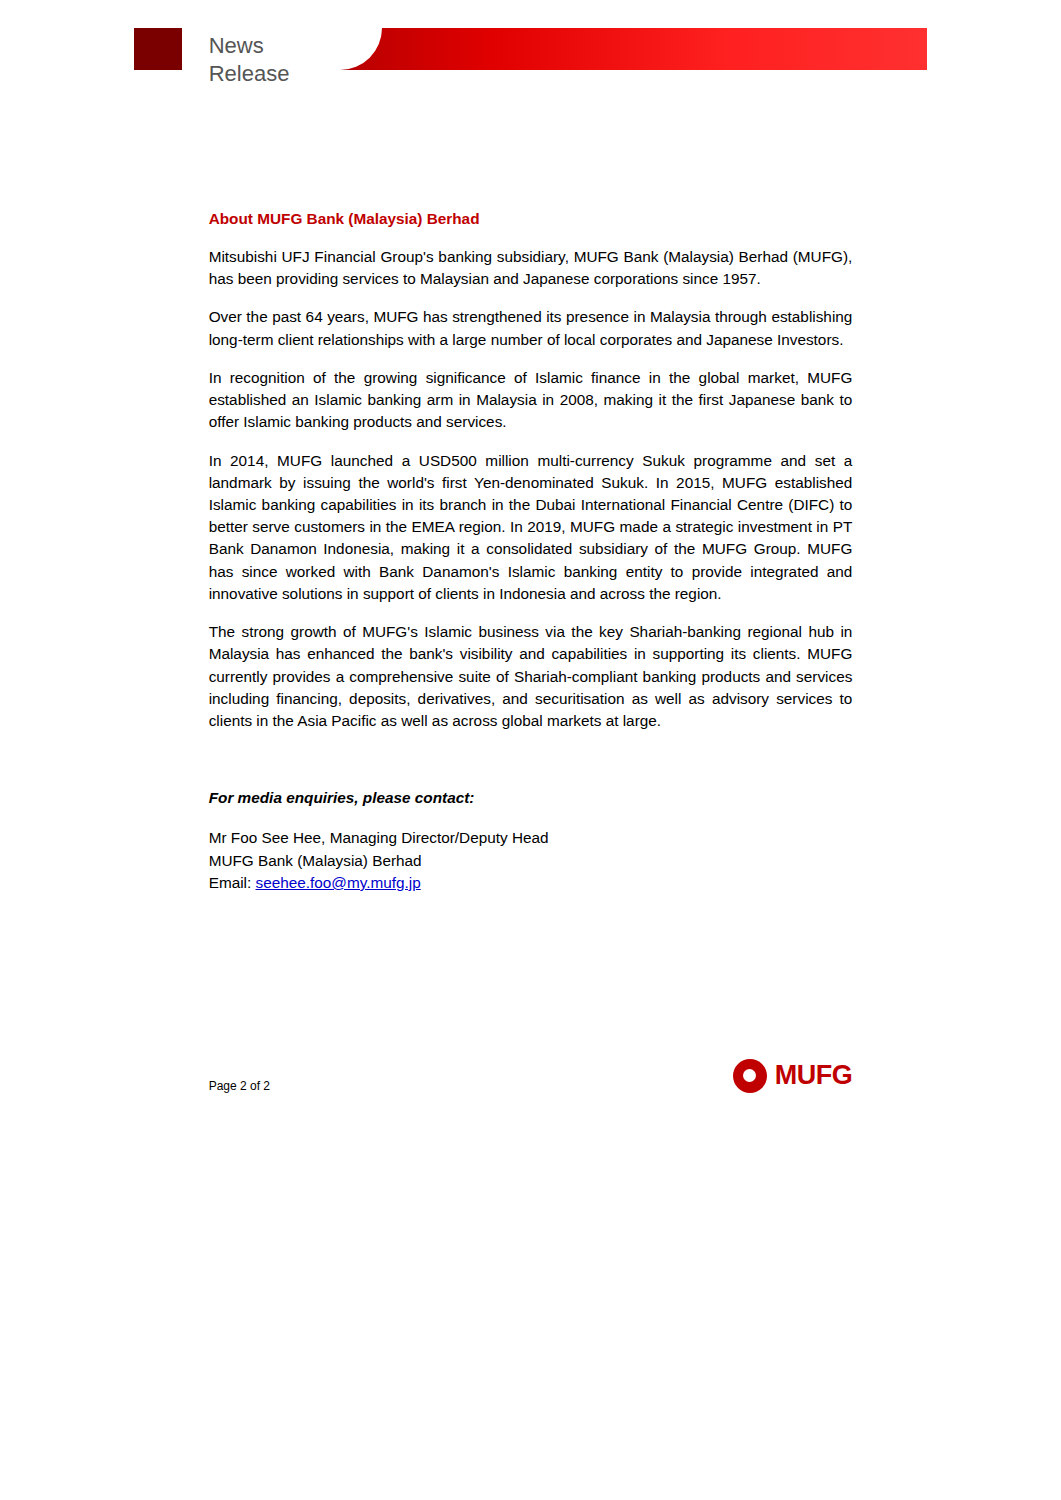News
Release
About MUFG Bank (Malaysia) Berhad
Mitsubishi UFJ Financial Group's banking subsidiary, MUFG Bank (Malaysia) Berhad (MUFG), has been providing services to Malaysian and Japanese corporations since 1957.
Over the past 64 years, MUFG has strengthened its presence in Malaysia through establishing long-term client relationships with a large number of local corporates and Japanese Investors.
In recognition of the growing significance of Islamic finance in the global market, MUFG established an Islamic banking arm in Malaysia in 2008, making it the first Japanese bank to offer Islamic banking products and services.
In 2014, MUFG launched a USD500 million multi-currency Sukuk programme and set a landmark by issuing the world's first Yen-denominated Sukuk. In 2015, MUFG established Islamic banking capabilities in its branch in the Dubai International Financial Centre (DIFC) to better serve customers in the EMEA region. In 2019, MUFG made a strategic investment in PT Bank Danamon Indonesia, making it a consolidated subsidiary of the MUFG Group. MUFG has since worked with Bank Danamon's Islamic banking entity to provide integrated and innovative solutions in support of clients in Indonesia and across the region.
The strong growth of MUFG's Islamic business via the key Shariah-banking regional hub in Malaysia has enhanced the bank's visibility and capabilities in supporting its clients. MUFG currently provides a comprehensive suite of Shariah-compliant banking products and services including financing, deposits, derivatives, and securitisation as well as advisory services to clients in the Asia Pacific as well as across global markets at large.
For media enquiries, please contact:
Mr Foo See Hee, Managing Director/Deputy Head
MUFG Bank (Malaysia) Berhad
Email: seehee.foo@my.mufg.jp
Page 2 of 2
MUFG